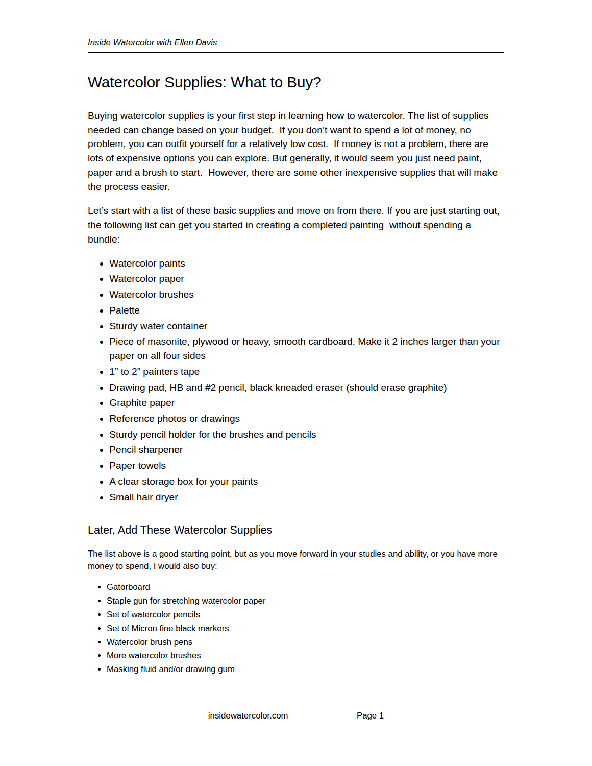Inside Watercolor with Ellen Davis
Watercolor Supplies: What to Buy?
Buying watercolor supplies is your first step in learning how to watercolor. The list of supplies needed can change based on your budget. If you don’t want to spend a lot of money, no problem, you can outfit yourself for a relatively low cost. If money is not a problem, there are lots of expensive options you can explore. But generally, it would seem you just need paint, paper and a brush to start. However, there are some other inexpensive supplies that will make the process easier.
Let’s start with a list of these basic supplies and move on from there. If you are just starting out, the following list can get you started in creating a completed painting without spending a bundle:
Watercolor paints
Watercolor paper
Watercolor brushes
Palette
Sturdy water container
Piece of masonite, plywood or heavy, smooth cardboard. Make it 2 inches larger than your paper on all four sides
1” to 2” painters tape
Drawing pad, HB and #2 pencil, black kneaded eraser (should erase graphite)
Graphite paper
Reference photos or drawings
Sturdy pencil holder for the brushes and pencils
Pencil sharpener
Paper towels
A clear storage box for your paints
Small hair dryer
Later, Add These Watercolor Supplies
The list above is a good starting point, but as you move forward in your studies and ability, or you have more money to spend, I would also buy:
Gatorboard
Staple gun for stretching watercolor paper
Set of watercolor pencils
Set of Micron fine black markers
Watercolor brush pens
More watercolor brushes
Masking fluid and/or drawing gum
insidewatercolor.com Page 1